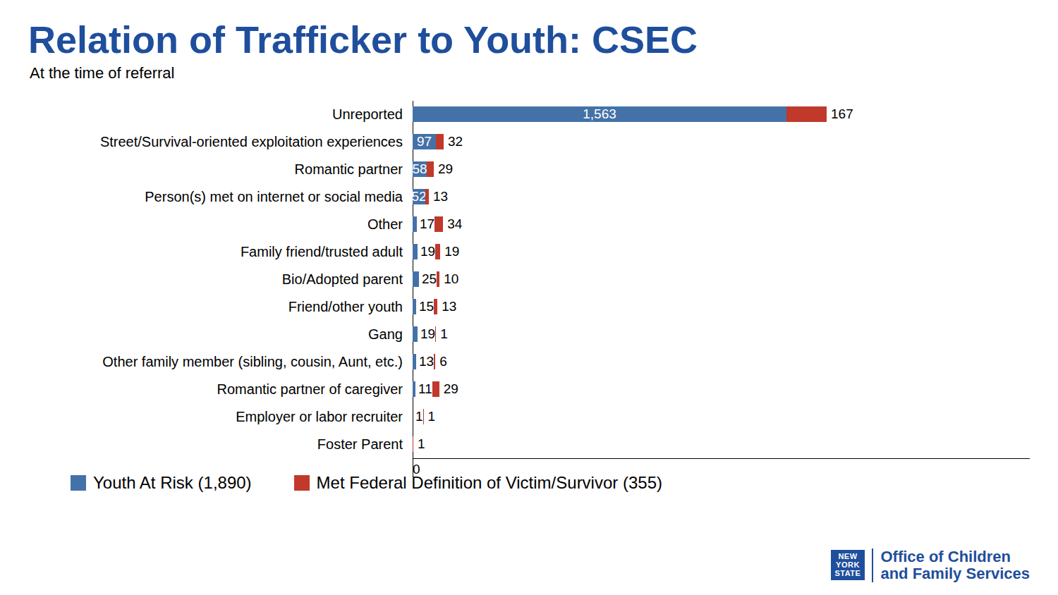Relation of Trafficker to Youth: CSEC
At the time of referral
Unreported
1,563
167
Street/Survival-oriented exploitation experiences
97
32
Romantic partner
58
29
Person(s) met on internet or social media
52
13
Other
17
34
Family friend/trusted adult
19
19
Bio/Adopted parent
25
10
Friend/other youth
15
13
Gang
19
1
Other family member (sibling, cousin, Aunt, etc.)
13
6
Romantic partner of caregiver
11
29
Employer or labor recruiter
1
1
Foster Parent
1
0
Youth At Risk (1,890)
Met Federal Definition of Victim/Survivor (355)
NEW
YORK
STATE
Office of Children
and Family Services